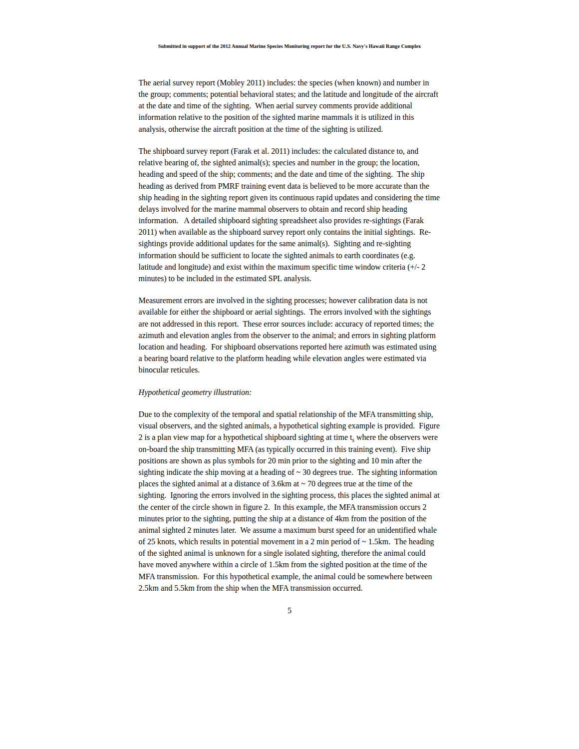Submitted in support of the 2012 Annual Marine Species Monitoring report for the U.S. Navy's Hawaii Range Complex
The aerial survey report (Mobley 2011) includes: the species (when known) and number in the group; comments; potential behavioral states; and the latitude and longitude of the aircraft at the date and time of the sighting. When aerial survey comments provide additional information relative to the position of the sighted marine mammals it is utilized in this analysis, otherwise the aircraft position at the time of the sighting is utilized.
The shipboard survey report (Farak et al. 2011) includes: the calculated distance to, and relative bearing of, the sighted animal(s); species and number in the group; the location, heading and speed of the ship; comments; and the date and time of the sighting. The ship heading as derived from PMRF training event data is believed to be more accurate than the ship heading in the sighting report given its continuous rapid updates and considering the time delays involved for the marine mammal observers to obtain and record ship heading information. A detailed shipboard sighting spreadsheet also provides re-sightings (Farak 2011) when available as the shipboard survey report only contains the initial sightings. Re-sightings provide additional updates for the same animal(s). Sighting and re-sighting information should be sufficient to locate the sighted animals to earth coordinates (e.g. latitude and longitude) and exist within the maximum specific time window criteria (+/- 2 minutes) to be included in the estimated SPL analysis.
Measurement errors are involved in the sighting processes; however calibration data is not available for either the shipboard or aerial sightings. The errors involved with the sightings are not addressed in this report. These error sources include: accuracy of reported times; the azimuth and elevation angles from the observer to the animal; and errors in sighting platform location and heading. For shipboard observations reported here azimuth was estimated using a bearing board relative to the platform heading while elevation angles were estimated via binocular reticules.
Hypothetical geometry illustration:
Due to the complexity of the temporal and spatial relationship of the MFA transmitting ship, visual observers, and the sighted animals, a hypothetical sighting example is provided. Figure 2 is a plan view map for a hypothetical shipboard sighting at time ts where the observers were on-board the ship transmitting MFA (as typically occurred in this training event). Five ship positions are shown as plus symbols for 20 min prior to the sighting and 10 min after the sighting indicate the ship moving at a heading of ~ 30 degrees true. The sighting information places the sighted animal at a distance of 3.6km at ~ 70 degrees true at the time of the sighting. Ignoring the errors involved in the sighting process, this places the sighted animal at the center of the circle shown in figure 2. In this example, the MFA transmission occurs 2 minutes prior to the sighting, putting the ship at a distance of 4km from the position of the animal sighted 2 minutes later. We assume a maximum burst speed for an unidentified whale of 25 knots, which results in potential movement in a 2 min period of ~ 1.5km. The heading of the sighted animal is unknown for a single isolated sighting, therefore the animal could have moved anywhere within a circle of 1.5km from the sighted position at the time of the MFA transmission. For this hypothetical example, the animal could be somewhere between 2.5km and 5.5km from the ship when the MFA transmission occurred.
5